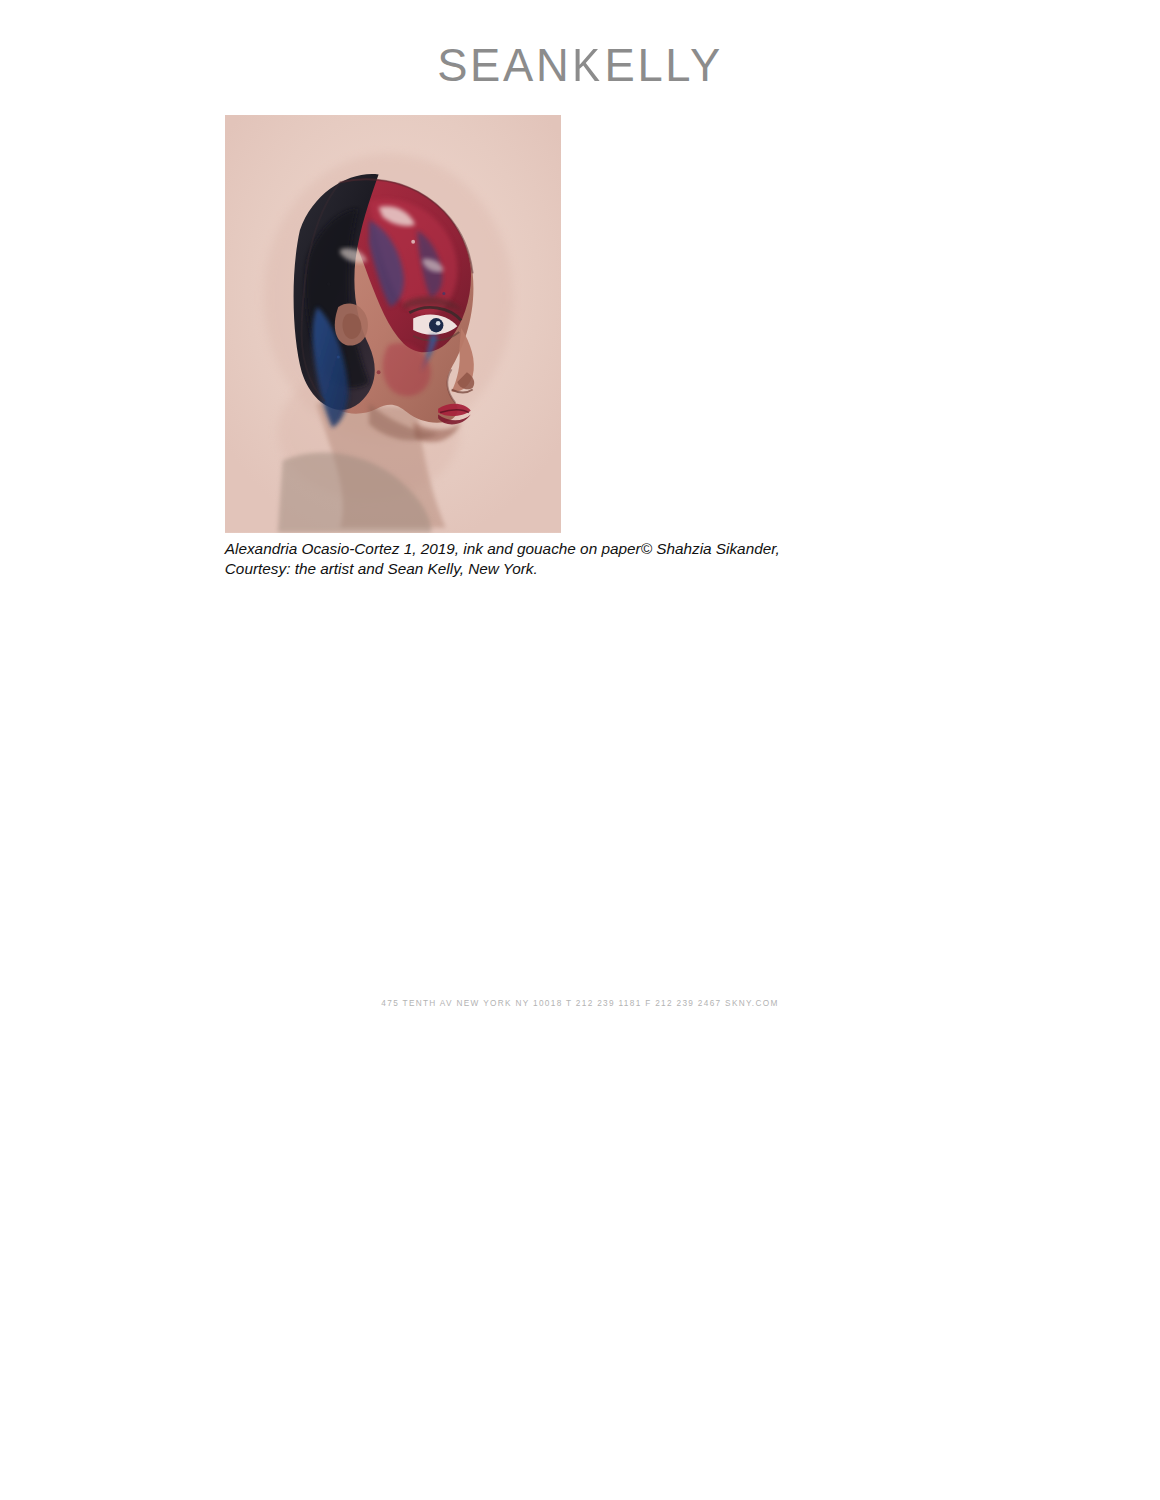SEANKELLY
Alexandria Ocasio-Cortez 1, 2019, ink and gouache on paper© Shahzia Sikander, Courtesy: the artist and Sean Kelly, New York.
475 TENTH AV NEW YORK NY 10018 T 212 239 1181 F 212 239 2467 SKNY.COM